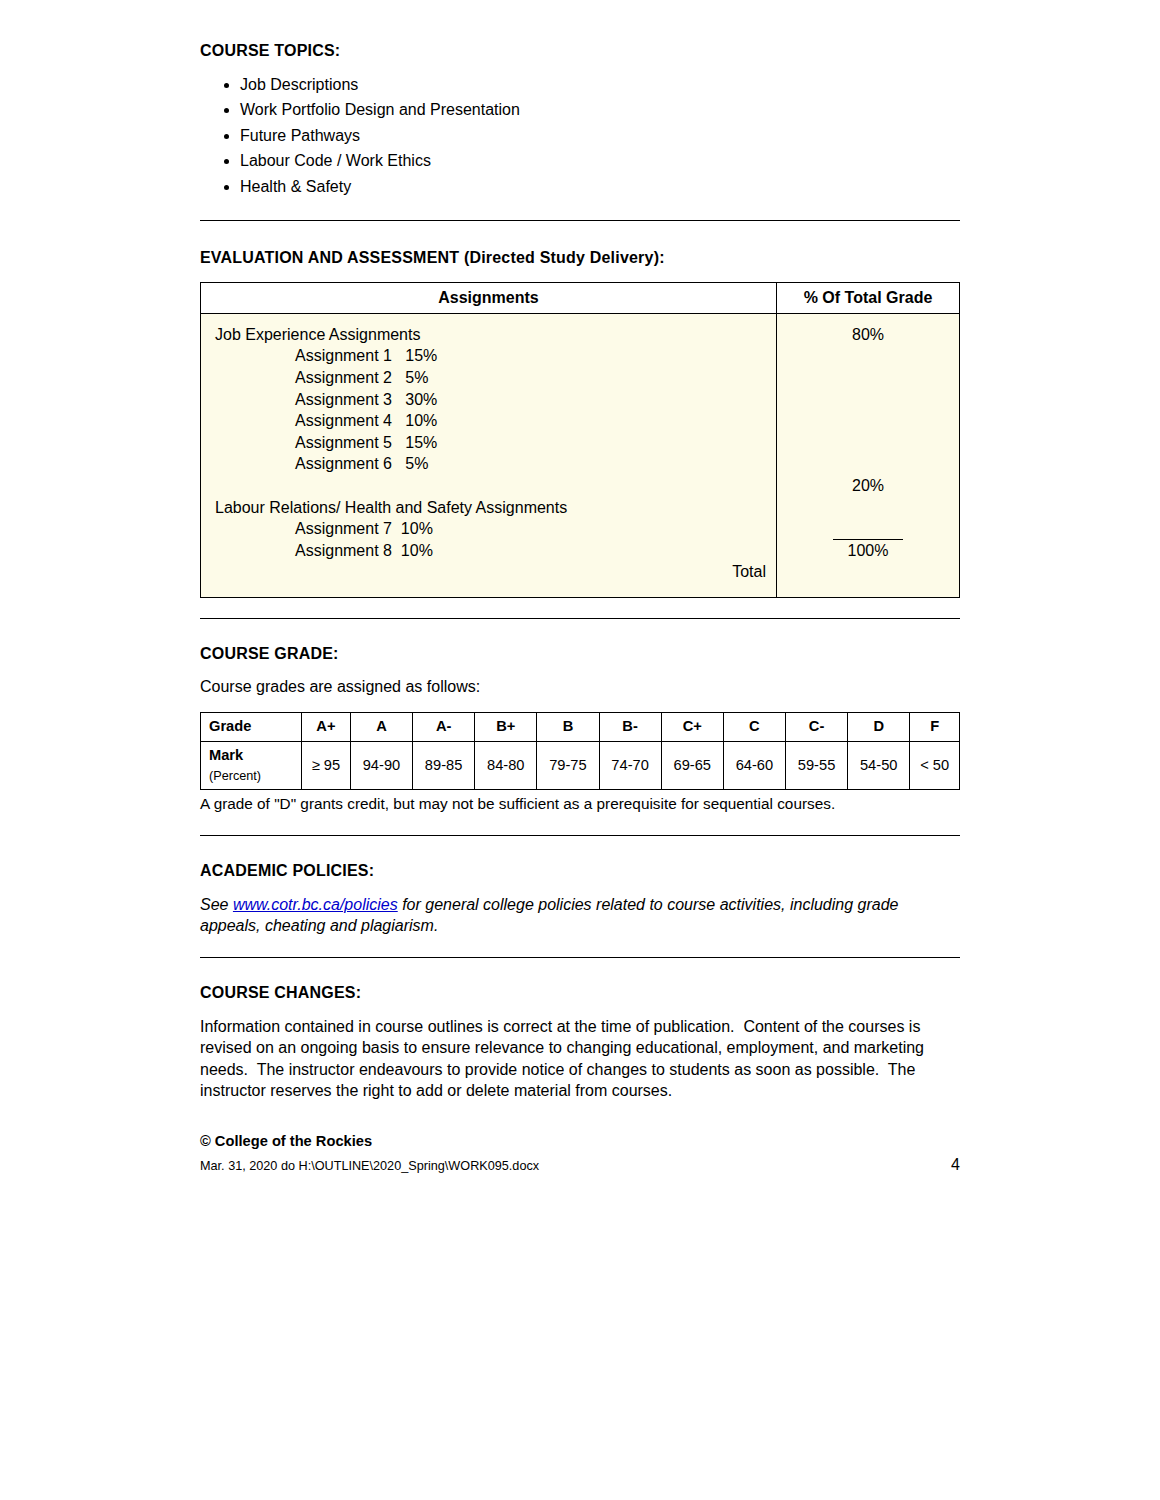COURSE TOPICS:
Job Descriptions
Work Portfolio Design and Presentation
Future Pathways
Labour Code / Work Ethics
Health & Safety
EVALUATION AND ASSESSMENT (Directed Study Delivery):
| Assignments | % Of Total Grade |
| --- | --- |
| Job Experience Assignments Assignment 1 15% Assignment 2 5% Assignment 3 30% Assignment 4 10% Assignment 5 15% Assignment 6 5% Labour Relations/ Health and Safety Assignments Assignment 7 10% Assignment 8 10% Total | 80% 20% 100% |
COURSE GRADE:
Course grades are assigned as follows:
| Grade | A+ | A | A- | B+ | B | B- | C+ | C | C- | D | F |
| --- | --- | --- | --- | --- | --- | --- | --- | --- | --- | --- | --- |
| Mark (Percent) | ≥ 95 | 94-90 | 89-85 | 84-80 | 79-75 | 74-70 | 69-65 | 64-60 | 59-55 | 54-50 | < 50 |
A grade of "D" grants credit, but may not be sufficient as a prerequisite for sequential courses.
ACADEMIC POLICIES:
See www.cotr.bc.ca/policies for general college policies related to course activities, including grade appeals, cheating and plagiarism.
COURSE CHANGES:
Information contained in course outlines is correct at the time of publication. Content of the courses is revised on an ongoing basis to ensure relevance to changing educational, employment, and marketing needs. The instructor endeavours to provide notice of changes to students as soon as possible. The instructor reserves the right to add or delete material from courses.
© College of the Rockies
Mar. 31, 2020 do H:\OUTLINE\2020_Spring\WORK095.docx 4